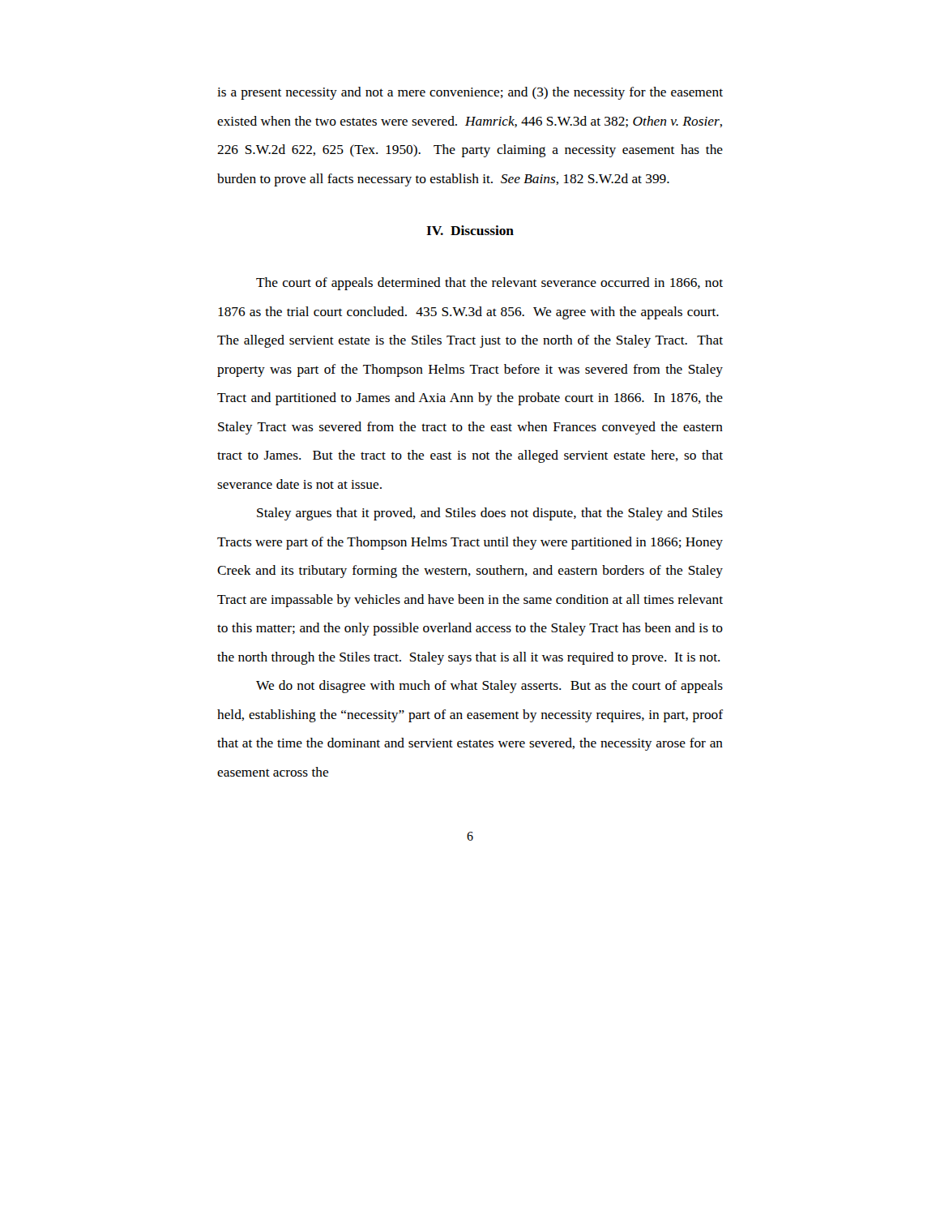is a present necessity and not a mere convenience; and (3) the necessity for the easement existed when the two estates were severed. Hamrick, 446 S.W.3d at 382; Othen v. Rosier, 226 S.W.2d 622, 625 (Tex. 1950). The party claiming a necessity easement has the burden to prove all facts necessary to establish it. See Bains, 182 S.W.2d at 399.
IV. Discussion
The court of appeals determined that the relevant severance occurred in 1866, not 1876 as the trial court concluded. 435 S.W.3d at 856. We agree with the appeals court. The alleged servient estate is the Stiles Tract just to the north of the Staley Tract. That property was part of the Thompson Helms Tract before it was severed from the Staley Tract and partitioned to James and Axia Ann by the probate court in 1866. In 1876, the Staley Tract was severed from the tract to the east when Frances conveyed the eastern tract to James. But the tract to the east is not the alleged servient estate here, so that severance date is not at issue.
Staley argues that it proved, and Stiles does not dispute, that the Staley and Stiles Tracts were part of the Thompson Helms Tract until they were partitioned in 1866; Honey Creek and its tributary forming the western, southern, and eastern borders of the Staley Tract are impassable by vehicles and have been in the same condition at all times relevant to this matter; and the only possible overland access to the Staley Tract has been and is to the north through the Stiles tract. Staley says that is all it was required to prove. It is not.
We do not disagree with much of what Staley asserts. But as the court of appeals held, establishing the “necessity” part of an easement by necessity requires, in part, proof that at the time the dominant and servient estates were severed, the necessity arose for an easement across the
6